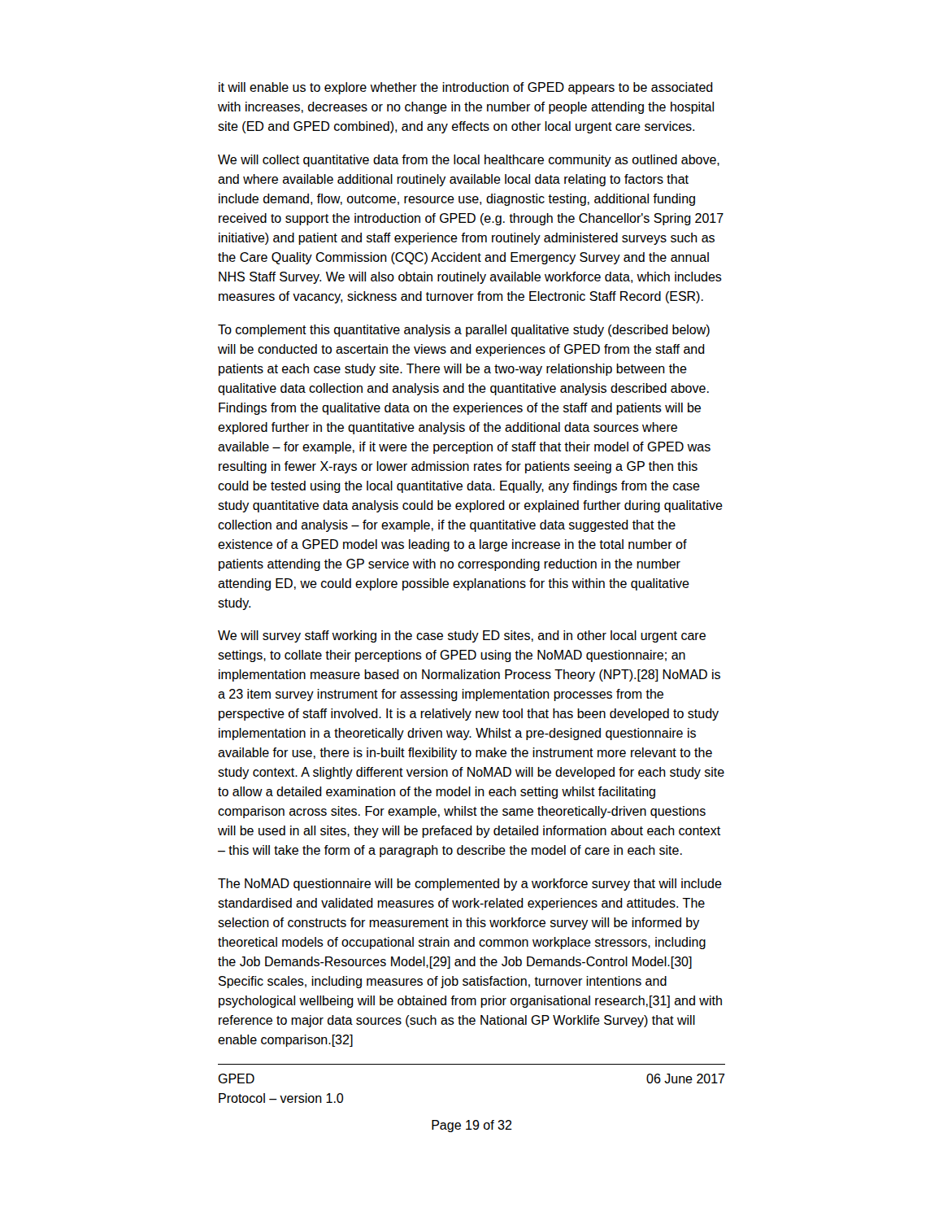it will enable us to explore whether the introduction of GPED appears to be associated with increases, decreases or no change in the number of people attending the hospital site (ED and GPED combined), and any effects on other local urgent care services.
We will collect quantitative data from the local healthcare community as outlined above, and where available additional routinely available local data relating to factors that include demand, flow, outcome, resource use, diagnostic testing, additional funding received to support the introduction of GPED (e.g. through the Chancellor's Spring 2017 initiative) and patient and staff experience from routinely administered surveys such as the Care Quality Commission (CQC) Accident and Emergency Survey and the annual NHS Staff Survey. We will also obtain routinely available workforce data, which includes measures of vacancy, sickness and turnover from the Electronic Staff Record (ESR).
To complement this quantitative analysis a parallel qualitative study (described below) will be conducted to ascertain the views and experiences of GPED from the staff and patients at each case study site. There will be a two-way relationship between the qualitative data collection and analysis and the quantitative analysis described above. Findings from the qualitative data on the experiences of the staff and patients will be explored further in the quantitative analysis of the additional data sources where available – for example, if it were the perception of staff that their model of GPED was resulting in fewer X-rays or lower admission rates for patients seeing a GP then this could be tested using the local quantitative data. Equally, any findings from the case study quantitative data analysis could be explored or explained further during qualitative collection and analysis – for example, if the quantitative data suggested that the existence of a GPED model was leading to a large increase in the total number of patients attending the GP service with no corresponding reduction in the number attending ED, we could explore possible explanations for this within the qualitative study.
We will survey staff working in the case study ED sites, and in other local urgent care settings, to collate their perceptions of GPED using the NoMAD questionnaire; an implementation measure based on Normalization Process Theory (NPT).[28] NoMAD is a 23 item survey instrument for assessing implementation processes from the perspective of staff involved. It is a relatively new tool that has been developed to study implementation in a theoretically driven way. Whilst a pre-designed questionnaire is available for use, there is in-built flexibility to make the instrument more relevant to the study context. A slightly different version of NoMAD will be developed for each study site to allow a detailed examination of the model in each setting whilst facilitating comparison across sites. For example, whilst the same theoretically-driven questions will be used in all sites, they will be prefaced by detailed information about each context – this will take the form of a paragraph to describe the model of care in each site.
The NoMAD questionnaire will be complemented by a workforce survey that will include standardised and validated measures of work-related experiences and attitudes. The selection of constructs for measurement in this workforce survey will be informed by theoretical models of occupational strain and common workplace stressors, including the Job Demands-Resources Model,[29] and the Job Demands-Control Model.[30] Specific scales, including measures of job satisfaction, turnover intentions and psychological wellbeing will be obtained from prior organisational research,[31] and with reference to major data sources (such as the National GP Worklife Survey) that will enable comparison.[32]
GPED
Protocol – version 1.0
06 June 2017
Page 19 of 32